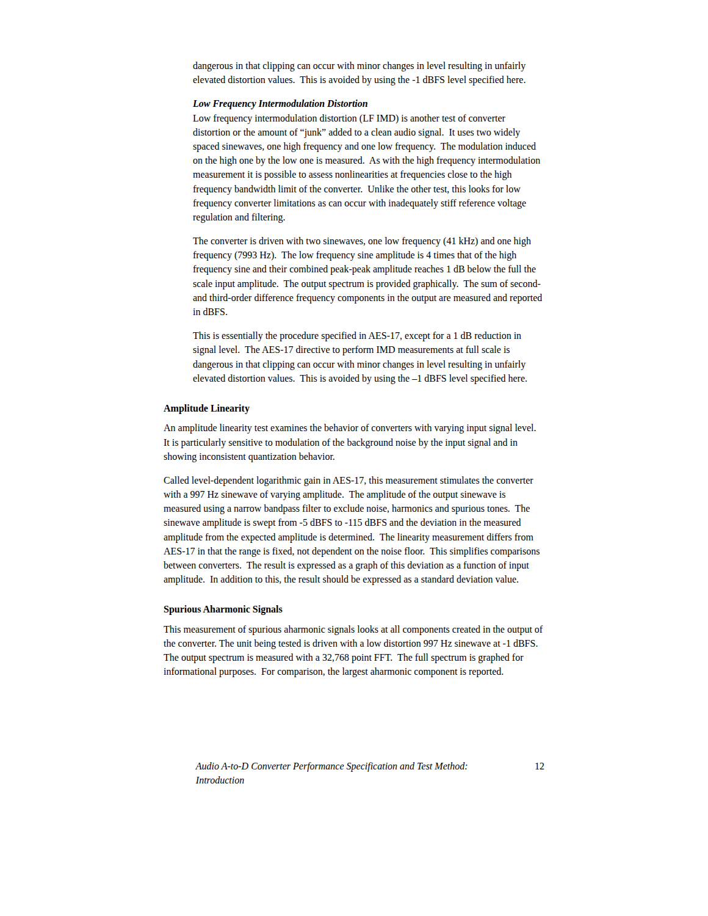dangerous in that clipping can occur with minor changes in level resulting in unfairly elevated distortion values. This is avoided by using the -1 dBFS level specified here.
Low Frequency Intermodulation Distortion
Low frequency intermodulation distortion (LF IMD) is another test of converter distortion or the amount of “junk” added to a clean audio signal. It uses two widely spaced sinewaves, one high frequency and one low frequency. The modulation induced on the high one by the low one is measured. As with the high frequency intermodulation measurement it is possible to assess nonlinearities at frequencies close to the high frequency bandwidth limit of the converter. Unlike the other test, this looks for low frequency converter limitations as can occur with inadequately stiff reference voltage regulation and filtering.
The converter is driven with two sinewaves, one low frequency (41 kHz) and one high frequency (7993 Hz). The low frequency sine amplitude is 4 times that of the high frequency sine and their combined peak-peak amplitude reaches 1 dB below the full the scale input amplitude. The output spectrum is provided graphically. The sum of second- and third-order difference frequency components in the output are measured and reported in dBFS.
This is essentially the procedure specified in AES-17, except for a 1 dB reduction in signal level. The AES-17 directive to perform IMD measurements at full scale is dangerous in that clipping can occur with minor changes in level resulting in unfairly elevated distortion values. This is avoided by using the –1 dBFS level specified here.
Amplitude Linearity
An amplitude linearity test examines the behavior of converters with varying input signal level. It is particularly sensitive to modulation of the background noise by the input signal and in showing inconsistent quantization behavior.
Called level-dependent logarithmic gain in AES-17, this measurement stimulates the converter with a 997 Hz sinewave of varying amplitude. The amplitude of the output sinewave is measured using a narrow bandpass filter to exclude noise, harmonics and spurious tones. The sinewave amplitude is swept from -5 dBFS to -115 dBFS and the deviation in the measured amplitude from the expected amplitude is determined. The linearity measurement differs from AES-17 in that the range is fixed, not dependent on the noise floor. This simplifies comparisons between converters. The result is expressed as a graph of this deviation as a function of input amplitude. In addition to this, the result should be expressed as a standard deviation value.
Spurious Aharmonic Signals
This measurement of spurious aharmonic signals looks at all components created in the output of the converter. The unit being tested is driven with a low distortion 997 Hz sinewave at -1 dBFS. The output spectrum is measured with a 32,768 point FFT. The full spectrum is graphed for informational purposes. For comparison, the largest aharmonic component is reported.
Audio A-to-D Converter Performance Specification and Test Method: Introduction 12